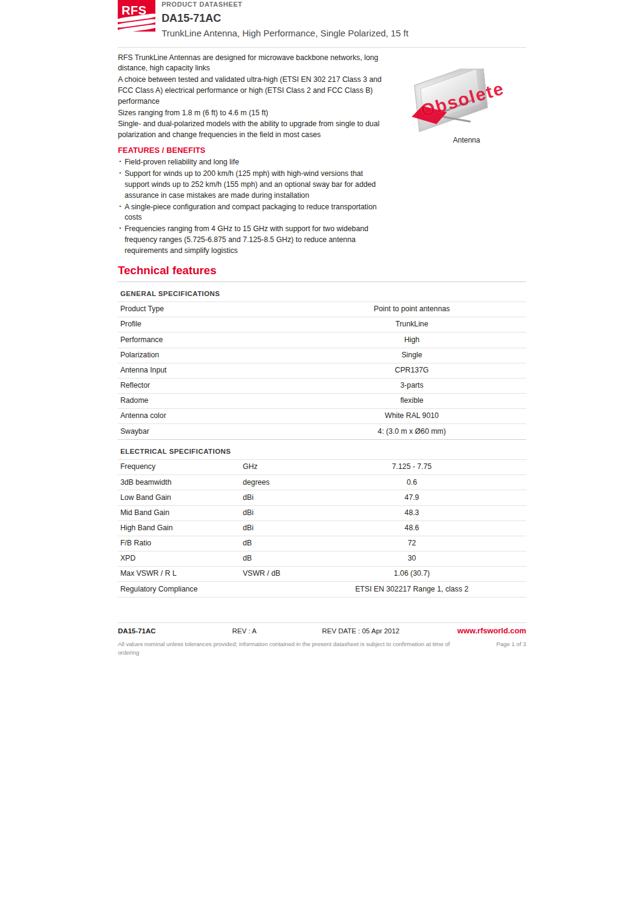RFS
PRODUCT DATASHEET
DA15-71AC
TrunkLine Antenna, High Performance, Single Polarized, 15 ft
Obsolete
Antenna
RFS TrunkLine Antennas are designed for microwave backbone networks, long distance, high capacity links
A choice between tested and validated ultra-high (ETSI EN 302 217 Class 3 and FCC Class A) electrical performance or high (ETSI Class 2 and FCC Class B) performance
Sizes ranging from 1.8 m (6 ft) to 4.6 m (15 ft)
Single- and dual-polarized models with the ability to upgrade from single to dual polarization and change frequencies in the field in most cases
FEATURES / BENEFITS
Field-proven reliability and long life
Support for winds up to 200 km/h (125 mph) with high-wind versions that support winds up to 252 km/h (155 mph) and an optional sway bar for added assurance in case mistakes are made during installation
A single-piece configuration and compact packaging to reduce transportation costs
Frequencies ranging from 4 GHz to 15 GHz with support for two wideband frequency ranges (5.725-6.875 and 7.125-8.5 GHz) to reduce antenna requirements and simplify logistics
Technical features
| General specifications |
| Product Type | | Point to point antennas |
| Profile | | TrunkLine |
| Performance | | High |
| Polarization | | Single |
| Antenna Input | | CPR137G |
| Reflector | | 3-parts |
| Radome | | flexible |
| Antenna color | | White RAL 9010 |
| Swaybar | | 4: (3.0 m x Ø60 mm) |
| Electrical specifications |
| Frequency | GHz | 7.125 - 7.75 |
| 3dB beamwidth | degrees | 0.6 |
| Low Band Gain | dBi | 47.9 |
| Mid Band Gain | dBi | 48.3 |
| High Band Gain | dBi | 48.6 |
| F/B Ratio | dB | 72 |
| XPD | dB | 30 |
| Max VSWR / R L | VSWR / dB | 1.06 (30.7) |
| Regulatory Compliance | | ETSI EN 302217 Range 1, class 2 |
DA15-71AC
REV : A
REV DATE : 05 Apr 2012
www.rfsworld.com
All values nominal unless tolerances provided; information contained in the present datasheet is subject to confirmation at time of ordering
Page 1 of 3